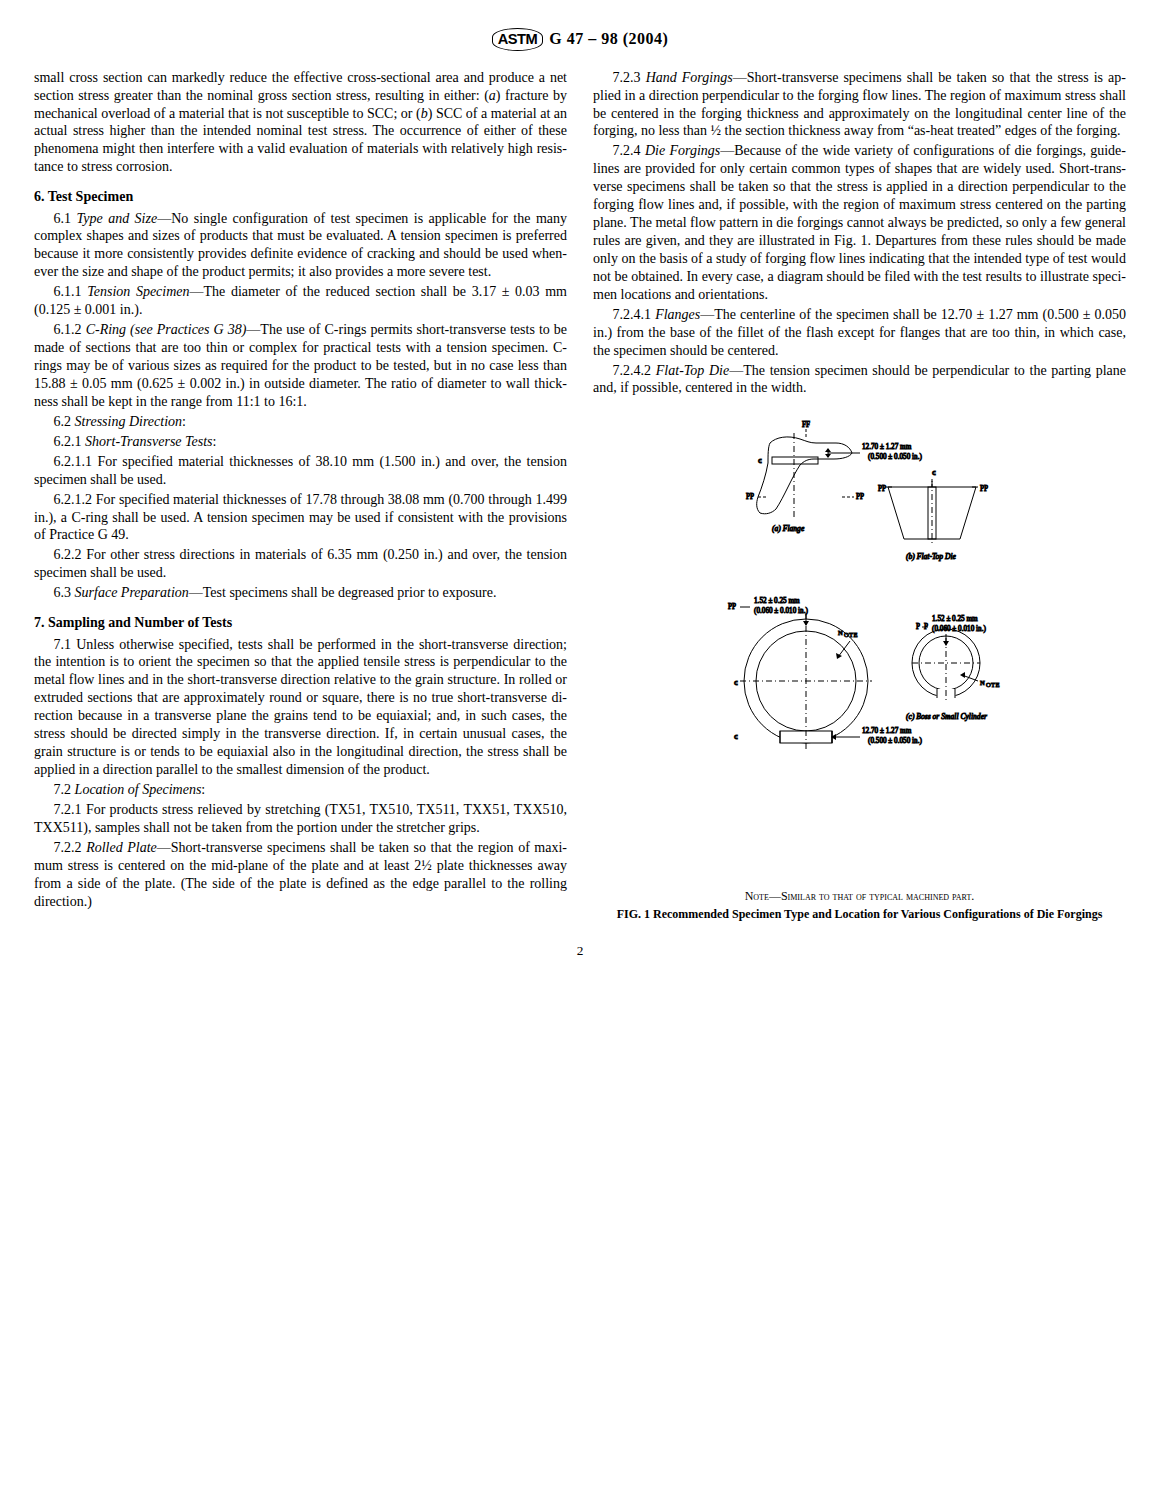ASTM G 47 – 98 (2004)
small cross section can markedly reduce the effective cross-sectional area and produce a net section stress greater than the nominal gross section stress, resulting in either: (a) fracture by mechanical overload of a material that is not susceptible to SCC; or (b) SCC of a material at an actual stress higher than the intended nominal test stress. The occurrence of either of these phenomena might then interfere with a valid evaluation of materials with relatively high resistance to stress corrosion.
6. Test Specimen
6.1 Type and Size—No single configuration of test specimen is applicable for the many complex shapes and sizes of products that must be evaluated. A tension specimen is preferred because it more consistently provides definite evidence of cracking and should be used whenever the size and shape of the product permits; it also provides a more severe test.
6.1.1 Tension Specimen—The diameter of the reduced section shall be 3.17 ± 0.03 mm (0.125 ± 0.001 in.).
6.1.2 C-Ring (see Practices G 38)—The use of C-rings permits short-transverse tests to be made of sections that are too thin or complex for practical tests with a tension specimen. C-rings may be of various sizes as required for the product to be tested, but in no case less than 15.88 ± 0.05 mm (0.625 ± 0.002 in.) in outside diameter. The ratio of diameter to wall thickness shall be kept in the range from 11:1 to 16:1.
6.2 Stressing Direction:
6.2.1 Short-Transverse Tests:
6.2.1.1 For specified material thicknesses of 38.10 mm (1.500 in.) and over, the tension specimen shall be used.
6.2.1.2 For specified material thicknesses of 17.78 through 38.08 mm (0.700 through 1.499 in.), a C-ring shall be used. A tension specimen may be used if consistent with the provisions of Practice G 49.
6.2.2 For other stress directions in materials of 6.35 mm (0.250 in.) and over, the tension specimen shall be used.
6.3 Surface Preparation—Test specimens shall be degreased prior to exposure.
7. Sampling and Number of Tests
7.1 Unless otherwise specified, tests shall be performed in the short-transverse direction; the intention is to orient the specimen so that the applied tensile stress is perpendicular to the metal flow lines and in the short-transverse direction relative to the grain structure. In rolled or extruded sections that are approximately round or square, there is no true short-transverse direction because in a transverse plane the grains tend to be equiaxial; and, in such cases, the stress should be directed simply in the transverse direction. If, in certain unusual cases, the grain structure is or tends to be equiaxial also in the longitudinal direction, the stress shall be applied in a direction parallel to the smallest dimension of the product.
7.2 Location of Specimens:
7.2.1 For products stress relieved by stretching (TX51, TX510, TX511, TXX51, TXX510, TXX511), samples shall not be taken from the portion under the stretcher grips.
7.2.2 Rolled Plate—Short-transverse specimens shall be taken so that the region of maximum stress is centered on the mid-plane of the plate and at least 2½ plate thicknesses away from a side of the plate. (The side of the plate is defined as the edge parallel to the rolling direction.)
7.2.3 Hand Forgings—Short-transverse specimens shall be taken so that the stress is applied in a direction perpendicular to the forging flow lines. The region of maximum stress shall be centered in the forging thickness and approximately on the longitudinal center line of the forging, no less than ½ the section thickness away from “as-heat treated” edges of the forging.
7.2.4 Die Forgings—Because of the wide variety of configurations of die forgings, guidelines are provided for only certain common types of shapes that are widely used. Short-transverse specimens shall be taken so that the stress is applied in a direction perpendicular to the forging flow lines and, if possible, with the region of maximum stress centered on the parting plane. The metal flow pattern in die forgings cannot always be predicted, so only a few general rules are given, and they are illustrated in Fig. 1. Departures from these rules should be made only on the basis of a study of forging flow lines indicating that the intended type of test would not be obtained. In every case, a diagram should be filed with the test results to illustrate specimen locations and orientations.
7.2.4.1 Flanges—The centerline of the specimen shall be 12.70 ± 1.27 mm (0.500 ± 0.050 in.) from the base of the fillet of the flash except for flanges that are too thin, in which case, the specimen should be centered.
7.2.4.2 Flat-Top Die—The tension specimen should be perpendicular to the parting plane and, if possible, centered in the width.
FF ⅽ 12.70 ± 1.27 mm (0.500 ± 0.050 in.) PP PP (a) Flange ⅽ PP PP (b) Flat-Top Die P P 1.52 ± 0.25 mm (0.060 ± 0.010 in.) N OTE (c) Boss or Small Cylinder ⅽ ⅽ PP 1.52 ± 0.25 mm (0.060 ± 0.010 in.) N OTE 12.70 ± 1.27 mm (0.500 ± 0.050 in.)
Note—Similar to that of typical machined part. FIG. 1 Recommended Specimen Type and Location for Various Configurations of Die Forgings
2